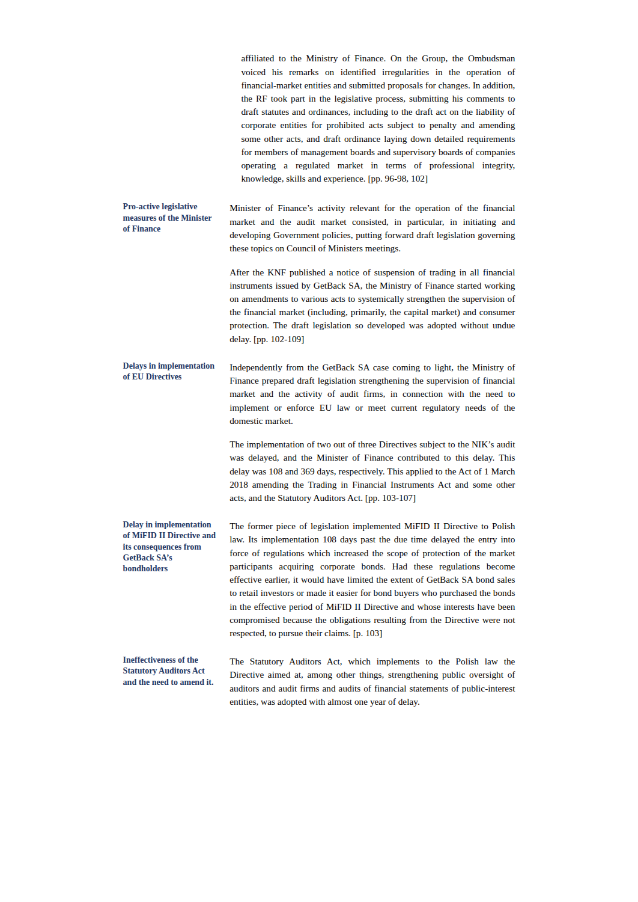affiliated to the Ministry of Finance. On the Group, the Ombudsman voiced his remarks on identified irregularities in the operation of financial-market entities and submitted proposals for changes. In addition, the RF took part in the legislative process, submitting his comments to draft statutes and ordinances, including to the draft act on the liability of corporate entities for prohibited acts subject to penalty and amending some other acts, and draft ordinance laying down detailed requirements for members of management boards and supervisory boards of companies operating a regulated market in terms of professional integrity, knowledge, skills and experience. [pp. 96-98, 102]
Pro-active legislative measures of the Minister of Finance
Minister of Finance’s activity relevant for the operation of the financial market and the audit market consisted, in particular, in initiating and developing Government policies, putting forward draft legislation governing these topics on Council of Ministers meetings.
After the KNF published a notice of suspension of trading in all financial instruments issued by GetBack SA, the Ministry of Finance started working on amendments to various acts to systemically strengthen the supervision of the financial market (including, primarily, the capital market) and consumer protection. The draft legislation so developed was adopted without undue delay. [pp. 102-109]
Delays in implementation of EU Directives
Independently from the GetBack SA case coming to light, the Ministry of Finance prepared draft legislation strengthening the supervision of financial market and the activity of audit firms, in connection with the need to implement or enforce EU law or meet current regulatory needs of the domestic market.
The implementation of two out of three Directives subject to the NIK’s audit was delayed, and the Minister of Finance contributed to this delay. This delay was 108 and 369 days, respectively. This applied to the Act of 1 March 2018 amending the Trading in Financial Instruments Act and some other acts, and the Statutory Auditors Act. [pp. 103-107]
Delay in implementation of MiFID II Directive and its consequences from GetBack SA’s bondholders
The former piece of legislation implemented MiFID II Directive to Polish law. Its implementation 108 days past the due time delayed the entry into force of regulations which increased the scope of protection of the market participants acquiring corporate bonds. Had these regulations become effective earlier, it would have limited the extent of GetBack SA bond sales to retail investors or made it easier for bond buyers who purchased the bonds in the effective period of MiFID II Directive and whose interests have been compromised because the obligations resulting from the Directive were not respected, to pursue their claims. [p. 103]
Ineffectiveness of the Statutory Auditors Act and the need to amend it.
The Statutory Auditors Act, which implements to the Polish law the Directive aimed at, among other things, strengthening public oversight of auditors and audit firms and audits of financial statements of public-interest entities, was adopted with almost one year of delay.